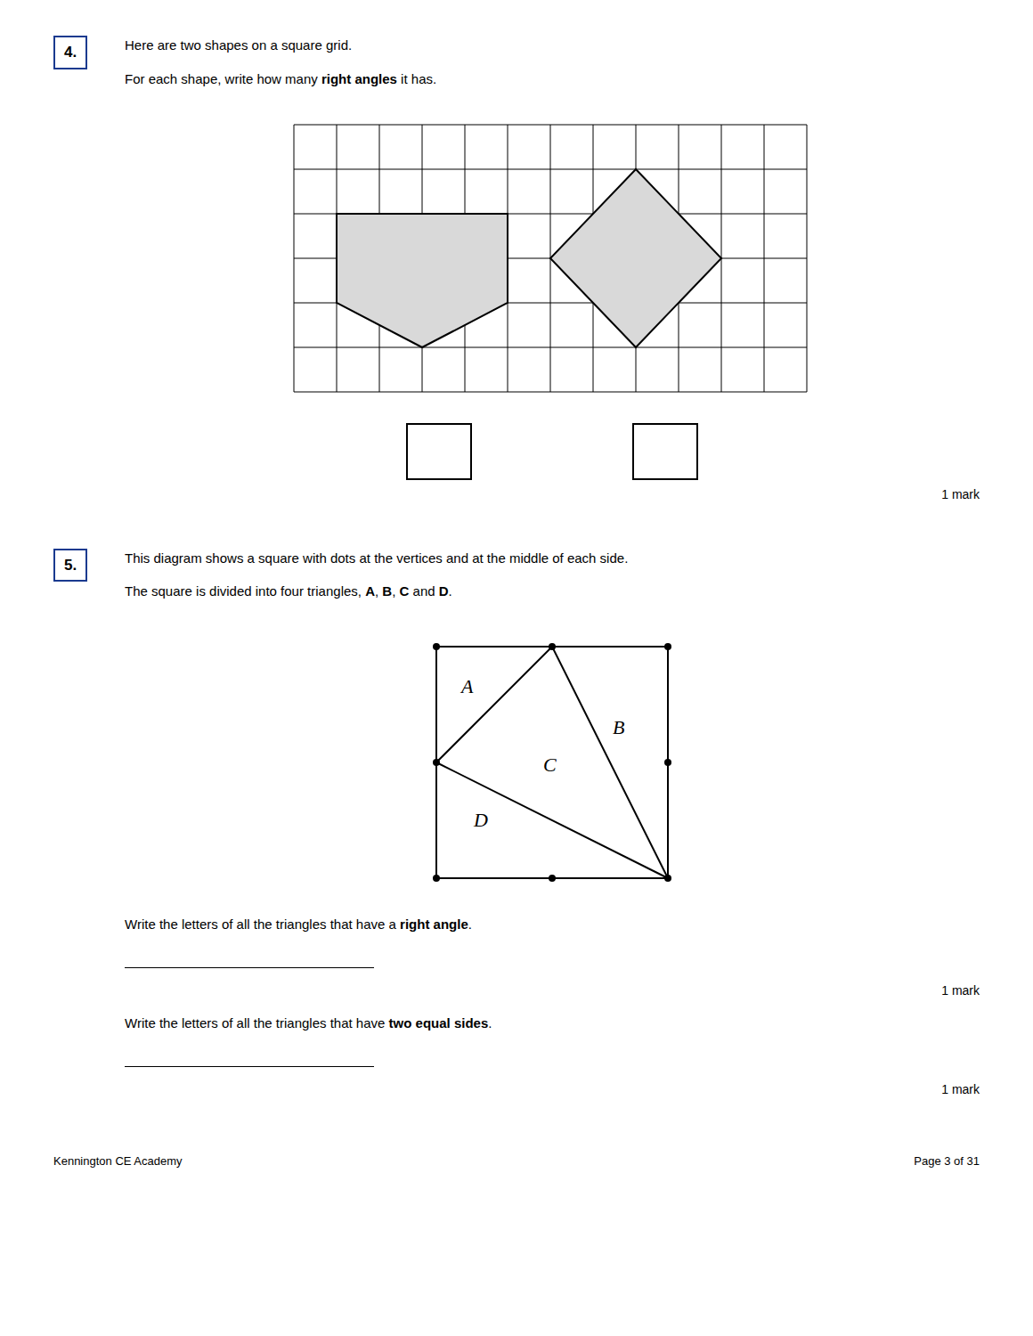4.
Here are two shapes on a square grid.
For each shape, write how many right angles it has.
1 mark
5.
This diagram shows a square with dots at the vertices and at the middle of each side.
The square is divided into four triangles, A, B, C and D.
A B C D
Write the letters of all the triangles that have a right angle.
1 mark
Write the letters of all the triangles that have two equal sides.
1 mark
Kennington CE Academy Page 3 of 31